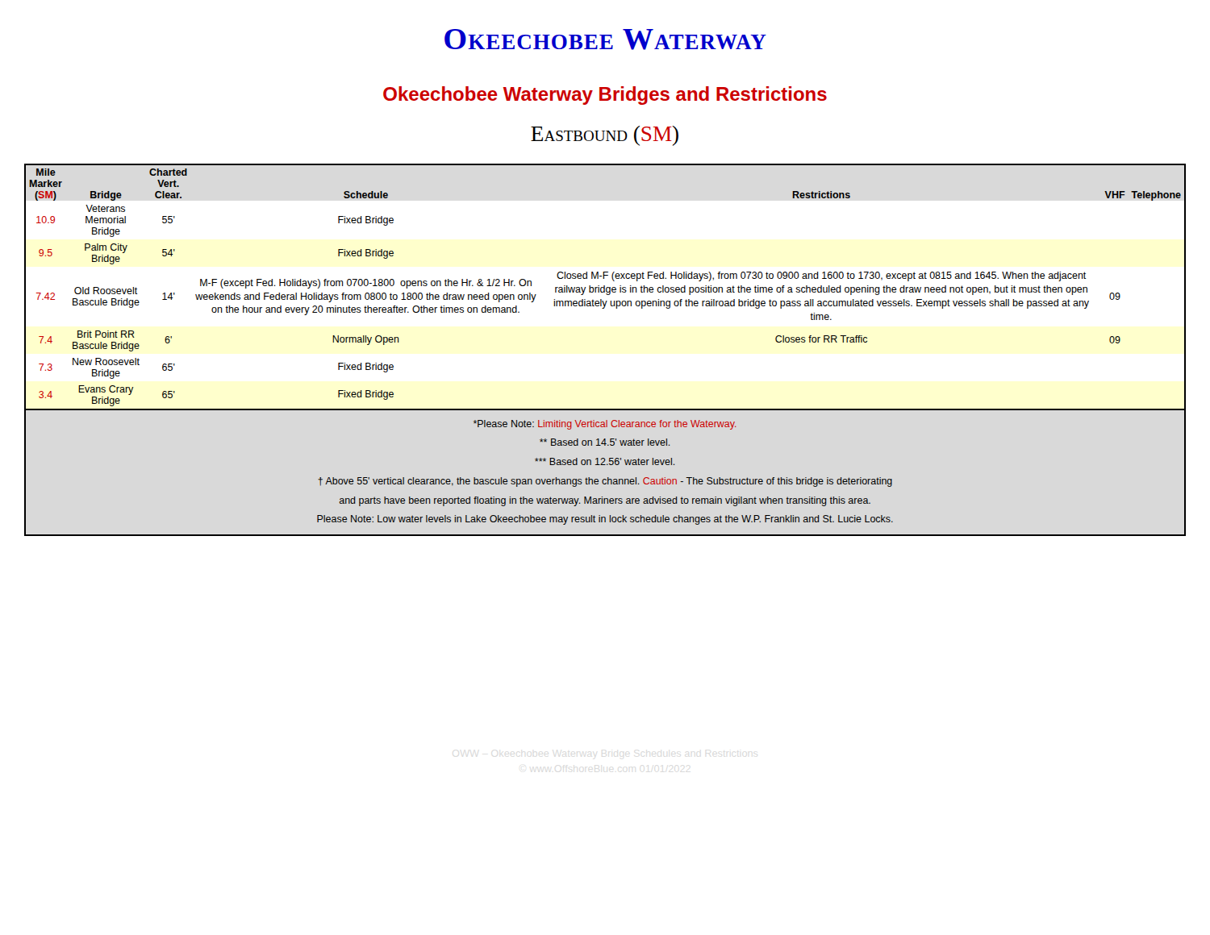Okeechobee Waterway
Okeechobee Waterway Bridges and Restrictions
Eastbound (SM)
| Mile Marker ( SM ) | Bridge | Charted Vert. Clear. | Schedule | Restrictions | VHF | Telephone |
| --- | --- | --- | --- | --- | --- | --- |
| 10.9 | Veterans Memorial Bridge | 55' | Fixed Bridge | | | |
| 9.5 | Palm City Bridge | 54' | Fixed Bridge | | | |
| 7.42 | Old Roosevelt Bascule Bridge | 14' | M-F (except Fed. Holidays) from 0700-1800 opens on the Hr. & 1/2 Hr. On weekends and Federal Holidays from 0800 to 1800 the draw need open only on the hour and every 20 minutes thereafter. Other times on demand. | Closed M-F (except Fed. Holidays), from 0730 to 0900 and 1600 to 1730, except at 0815 and 1645. When the adjacent railway bridge is in the closed position at the time of a scheduled opening the draw need not open, but it must then open immediately upon opening of the railroad bridge to pass all accumulated vessels. Exempt vessels shall be passed at any time. | 09 | |
| 7.4 | Brit Point RR Bascule Bridge | 6' | Normally Open | Closes for RR Traffic | 09 | |
| 7.3 | New Roosevelt Bridge | 65' | Fixed Bridge | | | |
| 3.4 | Evans Crary Bridge | 65' | Fixed Bridge | | | |
| *Please Note: Limiting Vertical Clearance for the Waterway. ** Based on 14.5' water level. *** Based on 12.56' water level. † Above 55' vertical clearance, the bascule span overhangs the channel. Caution - The Substructure of this bridge is deteriorating and parts have been reported floating in the waterway. Mariners are advised to remain vigilant when transiting this area. Please Note: Low water levels in Lake Okeechobee may result in lock schedule changes at the W.P. Franklin and St. Lucie Locks. |
OWW – Okeechobee Waterway Bridge Schedules and Restrictions
© www.OffshoreBlue.com 01/01/2022